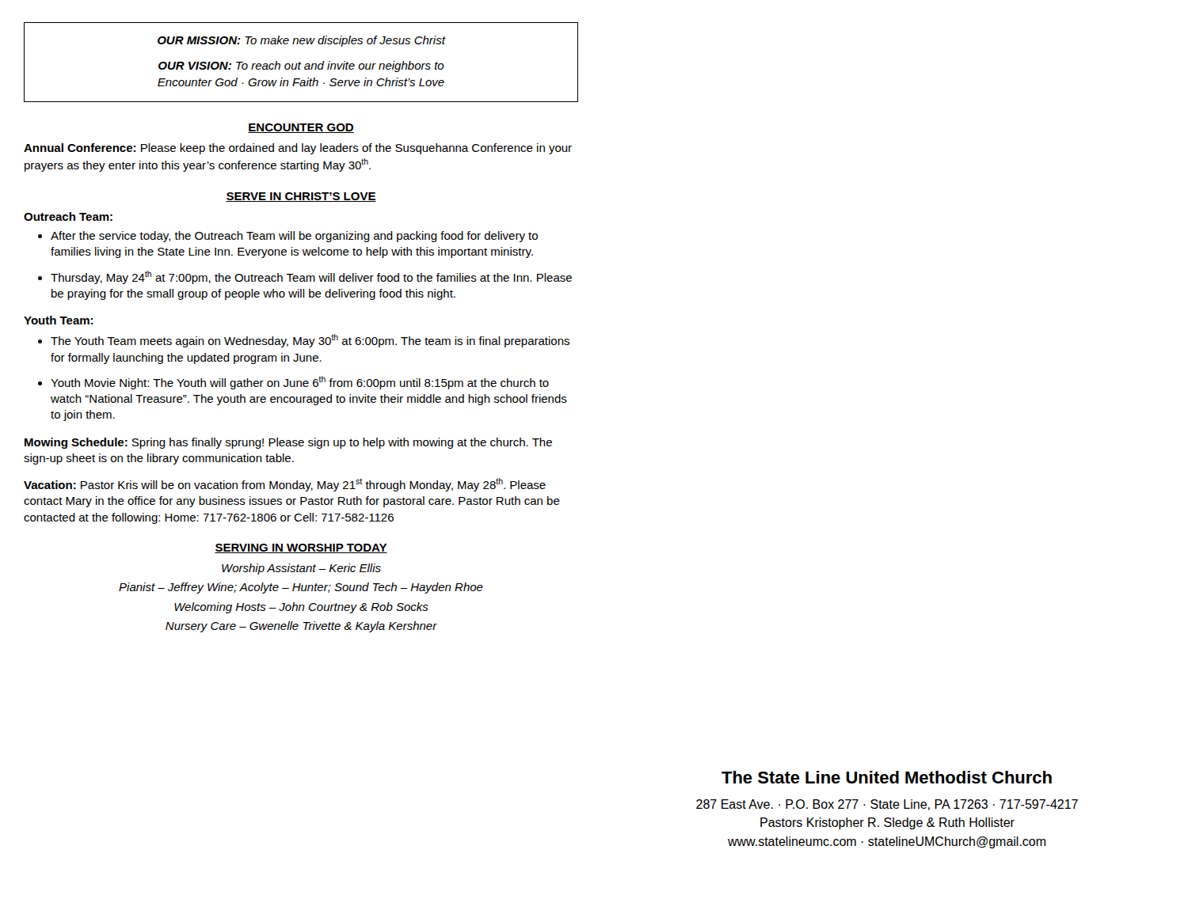OUR MISSION: To make new disciples of Jesus Christ
OUR VISION: To reach out and invite our neighbors to
Encounter God · Grow in Faith · Serve in Christ’s Love
ENCOUNTER GOD
Annual Conference: Please keep the ordained and lay leaders of the Susquehanna Conference in your prayers as they enter into this year’s conference starting May 30th.
SERVE IN CHRIST’S LOVE
Outreach Team:
After the service today, the Outreach Team will be organizing and packing food for delivery to families living in the State Line Inn. Everyone is welcome to help with this important ministry.
Thursday, May 24th at 7:00pm, the Outreach Team will deliver food to the families at the Inn. Please be praying for the small group of people who will be delivering food this night.
Youth Team:
The Youth Team meets again on Wednesday, May 30th at 6:00pm. The team is in final preparations for formally launching the updated program in June.
Youth Movie Night: The Youth will gather on June 6th from 6:00pm until 8:15pm at the church to watch “National Treasure”. The youth are encouraged to invite their middle and high school friends to join them.
Mowing Schedule: Spring has finally sprung! Please sign up to help with mowing at the church. The sign-up sheet is on the library communication table.
Vacation: Pastor Kris will be on vacation from Monday, May 21st through Monday, May 28th. Please contact Mary in the office for any business issues or Pastor Ruth for pastoral care. Pastor Ruth can be contacted at the following: Home: 717-762-1806 or Cell: 717-582-1126
SERVING IN WORSHIP TODAY
Worship Assistant – Keric Ellis
Pianist – Jeffrey Wine; Acolyte – Hunter; Sound Tech – Hayden Rhoe
Welcoming Hosts – John Courtney & Rob Socks
Nursery Care – Gwenelle Trivette & Kayla Kershner
The State Line United Methodist Church
287 East Ave. · P.O. Box 277 · State Line, PA 17263 · 717-597-4217
Pastors Kristopher R. Sledge & Ruth Hollister
www.statelineumc.com · statelineUMChurch@gmail.com